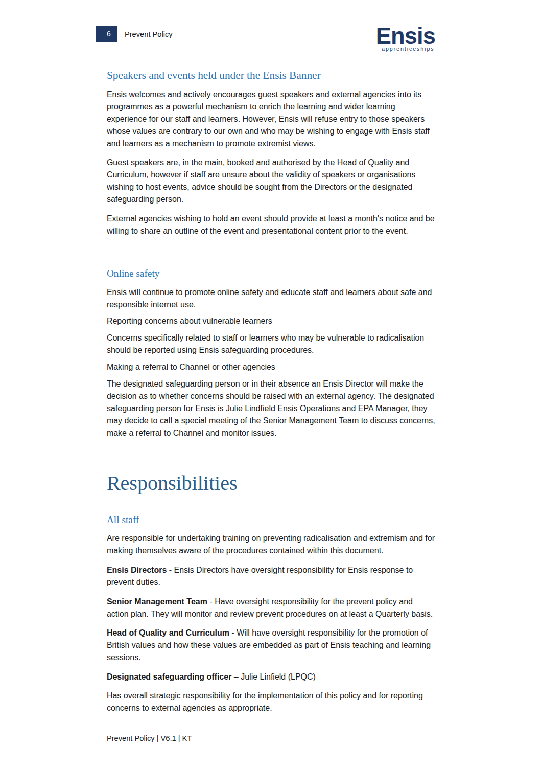6 Prevent Policy
Ensis
Apprenticeships
Speakers and events held under the Ensis Banner
Ensis welcomes and actively encourages guest speakers and external agencies into its programmes as a powerful mechanism to enrich the learning and wider learning experience for our staff and learners. However, Ensis will refuse entry to those speakers whose values are contrary to our own and who may be wishing to engage with Ensis staff and learners as a mechanism to promote extremist views.
Guest speakers are, in the main, booked and authorised by the Head of Quality and Curriculum, however if staff are unsure about the validity of speakers or organisations wishing to host events, advice should be sought from the Directors or the designated safeguarding person.
External agencies wishing to hold an event should provide at least a month's notice and be willing to share an outline of the event and presentational content prior to the event.
Online safety
Ensis will continue to promote online safety and educate staff and learners about safe and responsible internet use.
Reporting concerns about vulnerable learners
Concerns specifically related to staff or learners who may be vulnerable to radicalisation should be reported using Ensis safeguarding procedures.
Making a referral to Channel or other agencies
The designated safeguarding person or in their absence an Ensis Director will make the decision as to whether concerns should be raised with an external agency. The designated safeguarding person for Ensis is Julie Lindfield Ensis Operations and EPA Manager, they may decide to call a special meeting of the Senior Management Team to discuss concerns, make a referral to Channel and monitor issues.
Responsibilities
All staff
Are responsible for undertaking training on preventing radicalisation and extremism and for making themselves aware of the procedures contained within this document.
Ensis Directors - Ensis Directors have oversight responsibility for Ensis response to prevent duties.
Senior Management Team - Have oversight responsibility for the prevent policy and action plan. They will monitor and review prevent procedures on at least a Quarterly basis.
Head of Quality and Curriculum - Will have oversight responsibility for the promotion of British values and how these values are embedded as part of Ensis teaching and learning sessions.
Designated safeguarding officer – Julie Linfield (LPQC)
Has overall strategic responsibility for the implementation of this policy and for reporting concerns to external agencies as appropriate.
Prevent Policy | V6.1 | KT